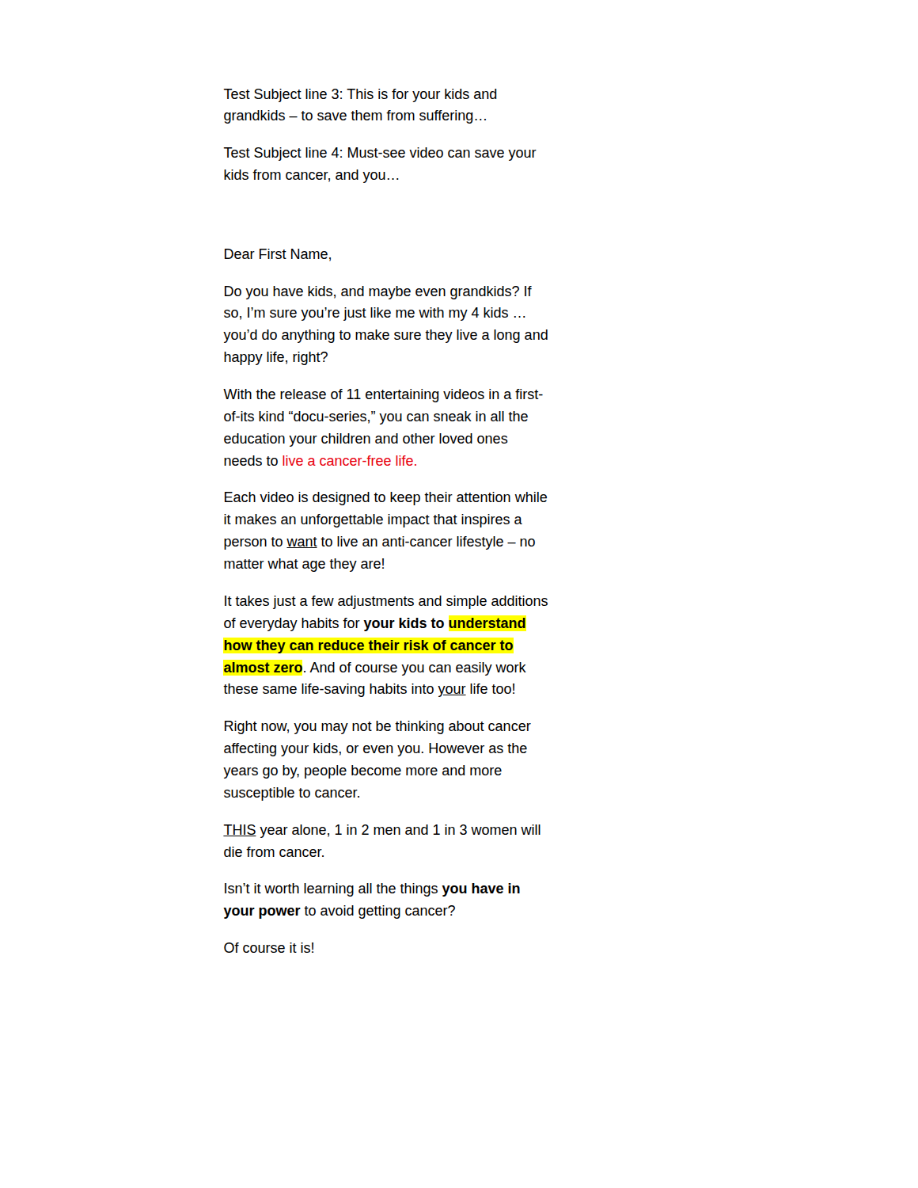Test Subject line 3: This is for your kids and grandkids – to save them from suffering…
Test Subject line 4: Must-see video can save your kids from cancer, and you…
Dear First Name,
Do you have kids, and maybe even grandkids? If so, I’m sure you’re just like me with my 4 kids … you’d do anything to make sure they live a long and happy life, right?
With the release of 11 entertaining videos in a first-of-its kind “docu-series,” you can sneak in all the education your children and other loved ones needs to live a cancer-free life.
Each video is designed to keep their attention while it makes an unforgettable impact that inspires a person to want to live an anti-cancer lifestyle – no matter what age they are!
It takes just a few adjustments and simple additions of everyday habits for your kids to understand how they can reduce their risk of cancer to almost zero. And of course you can easily work these same life-saving habits into your life too!
Right now, you may not be thinking about cancer affecting your kids, or even you. However as the years go by, people become more and more susceptible to cancer.
THIS year alone, 1 in 2 men and 1 in 3 women will die from cancer.
Isn’t it worth learning all the things you have in your power to avoid getting cancer?
Of course it is!